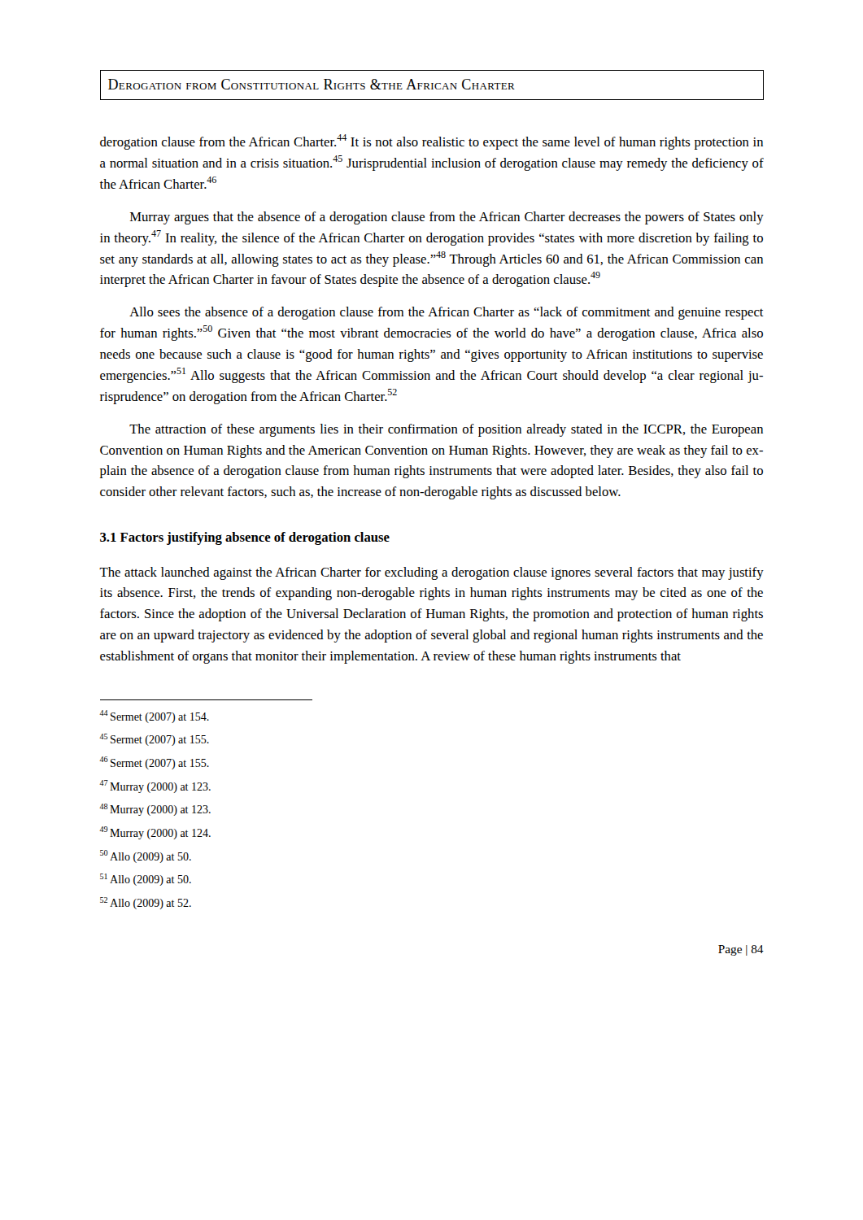Derogation from Constitutional Rights &the African Charter
derogation clause from the African Charter.44 It is not also realistic to expect the same level of human rights protection in a normal situation and in a crisis situation.45 Jurisprudential inclusion of derogation clause may remedy the deficiency of the African Charter.46
Murray argues that the absence of a derogation clause from the African Charter decreases the powers of States only in theory.47 In reality, the silence of the African Charter on derogation provides “states with more discretion by failing to set any standards at all, allowing states to act as they please.”48 Through Articles 60 and 61, the African Commission can interpret the African Charter in favour of States despite the absence of a derogation clause.49
Allo sees the absence of a derogation clause from the African Charter as “lack of commitment and genuine respect for human rights.”50 Given that “the most vibrant democracies of the world do have” a derogation clause, Africa also needs one because such a clause is “good for human rights” and “gives opportunity to African institutions to supervise emergencies.”51 Allo suggests that the African Commission and the African Court should develop “a clear regional jurisprudence” on derogation from the African Charter.52
The attraction of these arguments lies in their confirmation of position already stated in the ICCPR, the European Convention on Human Rights and the American Convention on Human Rights. However, they are weak as they fail to explain the absence of a derogation clause from human rights instruments that were adopted later. Besides, they also fail to consider other relevant factors, such as, the increase of non-derogable rights as discussed below.
3.1 Factors justifying absence of derogation clause
The attack launched against the African Charter for excluding a derogation clause ignores several factors that may justify its absence. First, the trends of expanding non-derogable rights in human rights instruments may be cited as one of the factors. Since the adoption of the Universal Declaration of Human Rights, the promotion and protection of human rights are on an upward trajectory as evidenced by the adoption of several global and regional human rights instruments and the establishment of organs that monitor their implementation. A review of these human rights instruments that
44Sermet (2007) at 154.
45Sermet (2007) at 155.
46Sermet (2007) at 155.
47Murray (2000) at 123.
48Murray (2000) at 123.
49Murray (2000) at 124.
50Allo (2009) at 50.
51Allo (2009) at 50.
52Allo (2009) at 52.
Page | 84